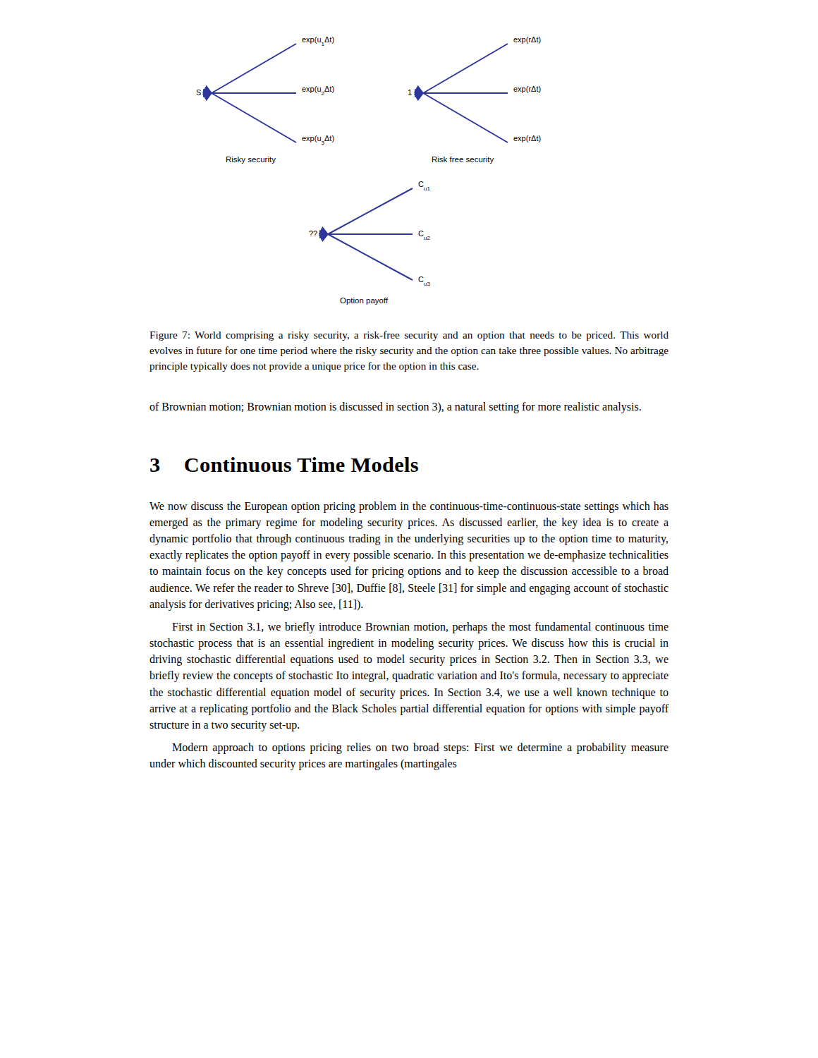S exp(u1Δt) exp(u2Δt) exp(u3Δt) Risky security 1 exp(rΔt) exp(rΔt) exp(rΔt) Risk free security ?? Cu1 Cu2 Cu3 Option payoff
Figure 7: World comprising a risky security, a risk-free security and an option that needs to be priced. This world evolves in future for one time period where the risky security and the option can take three possible values. No arbitrage principle typically does not provide a unique price for the option in this case.
of Brownian motion; Brownian motion is discussed in section 3), a natural setting for more realistic analysis.
3 Continuous Time Models
We now discuss the European option pricing problem in the continuous-time-continuous-state settings which has emerged as the primary regime for modeling security prices. As discussed earlier, the key idea is to create a dynamic portfolio that through continuous trading in the underlying securities up to the option time to maturity, exactly replicates the option payoff in every possible scenario. In this presentation we de-emphasize technicalities to maintain focus on the key concepts used for pricing options and to keep the discussion accessible to a broad audience. We refer the reader to Shreve [30], Duffie [8], Steele [31] for simple and engaging account of stochastic analysis for derivatives pricing; Also see, [11]).
First in Section 3.1, we briefly introduce Brownian motion, perhaps the most fundamental continuous time stochastic process that is an essential ingredient in modeling security prices. We discuss how this is crucial in driving stochastic differential equations used to model security prices in Section 3.2. Then in Section 3.3, we briefly review the concepts of stochastic Ito integral, quadratic variation and Ito's formula, necessary to appreciate the stochastic differential equation model of security prices. In Section 3.4, we use a well known technique to arrive at a replicating portfolio and the Black Scholes partial differential equation for options with simple payoff structure in a two security set-up.
Modern approach to options pricing relies on two broad steps: First we determine a probability measure under which discounted security prices are martingales (martingales